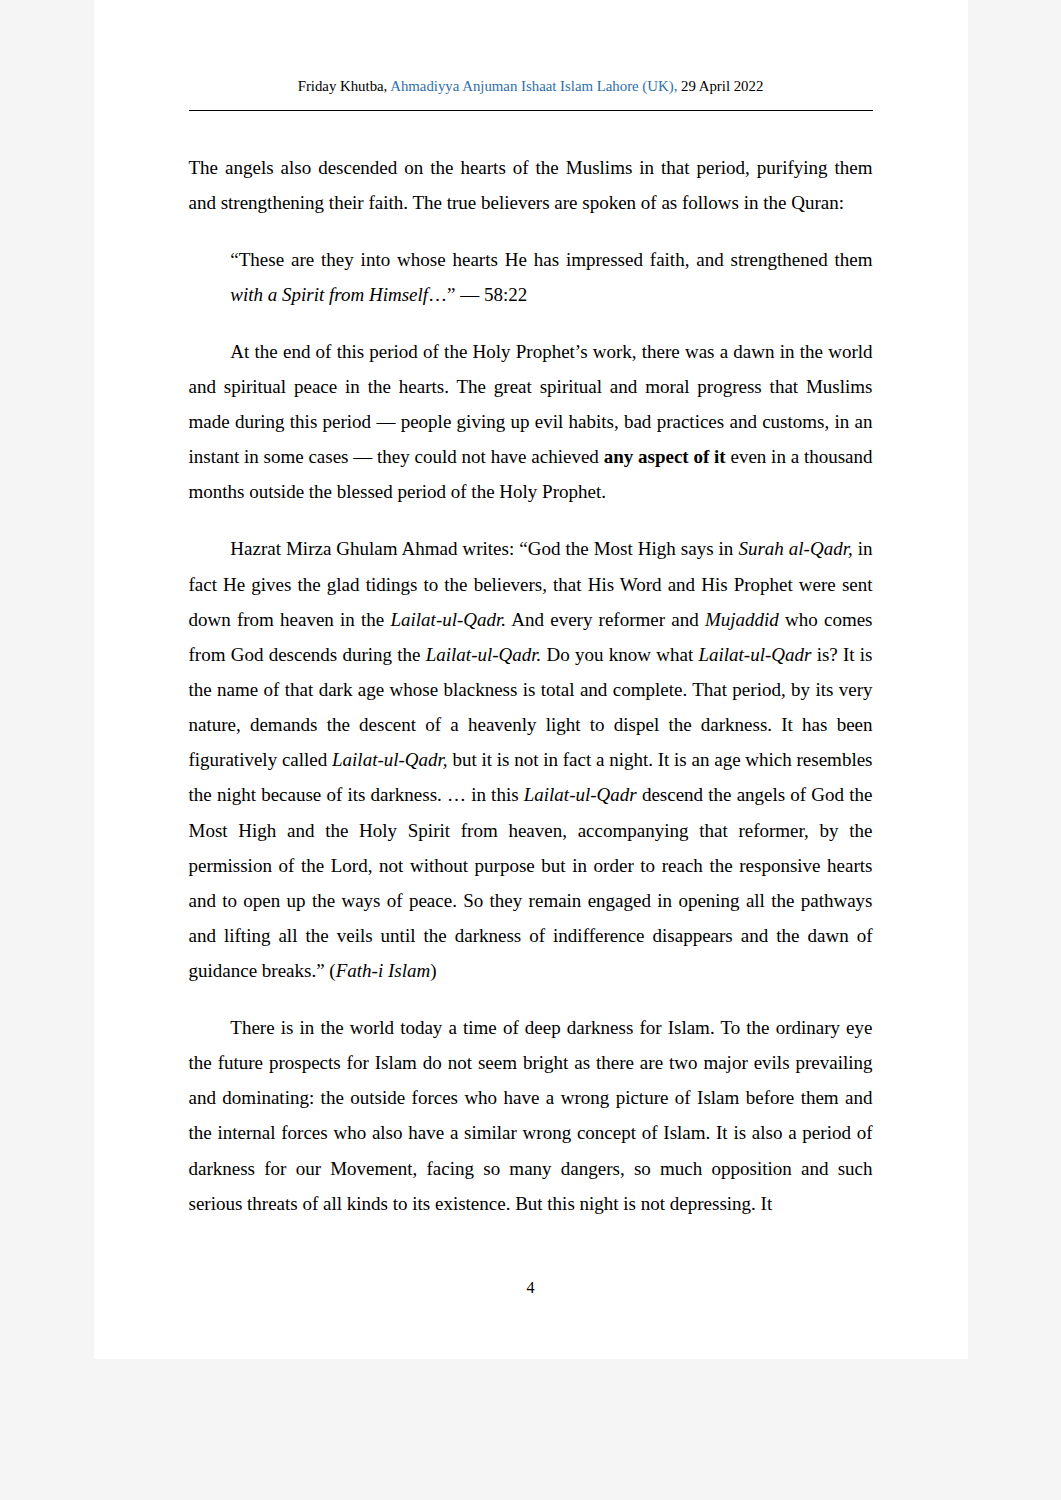Friday Khutba, Ahmadiyya Anjuman Ishaat Islam Lahore (UK), 29 April 2022
The angels also descended on the hearts of the Muslims in that period, purifying them and strengthening their faith. The true believers are spoken of as follows in the Quran:
“These are they into whose hearts He has impressed faith, and strengthened them with a Spirit from Himself…” — 58:22
At the end of this period of the Holy Prophet’s work, there was a dawn in the world and spiritual peace in the hearts. The great spiritual and moral progress that Muslims made during this period — people giving up evil habits, bad practices and customs, in an instant in some cases — they could not have achieved any aspect of it even in a thousand months outside the blessed period of the Holy Prophet.
Hazrat Mirza Ghulam Ahmad writes: “God the Most High says in Surah al-Qadr, in fact He gives the glad tidings to the believers, that His Word and His Prophet were sent down from heaven in the Lailat-ul-Qadr. And every reformer and Mujaddid who comes from God descends during the Lailat-ul-Qadr. Do you know what Lailat-ul-Qadr is? It is the name of that dark age whose blackness is total and complete. That period, by its very nature, demands the descent of a heavenly light to dispel the darkness. It has been figuratively called Lailat-ul-Qadr, but it is not in fact a night. It is an age which resembles the night because of its darkness. … in this Lailat-ul-Qadr descend the angels of God the Most High and the Holy Spirit from heaven, accompanying that reformer, by the permission of the Lord, not without purpose but in order to reach the responsive hearts and to open up the ways of peace. So they remain engaged in opening all the pathways and lifting all the veils until the darkness of indifference disappears and the dawn of guidance breaks.” (Fath-i Islam)
There is in the world today a time of deep darkness for Islam. To the ordinary eye the future prospects for Islam do not seem bright as there are two major evils prevailing and dominating: the outside forces who have a wrong picture of Islam before them and the internal forces who also have a similar wrong concept of Islam. It is also a period of darkness for our Movement, facing so many dangers, so much opposition and such serious threats of all kinds to its existence. But this night is not depressing. It
4